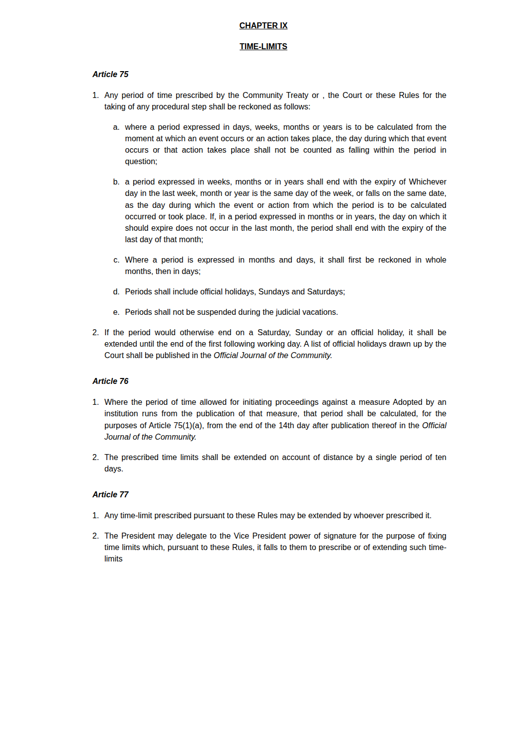CHAPTER IX
TIME-LIMITS
Article 75
Any period of time prescribed by the Community Treaty or , the Court or these Rules for the taking of any procedural step shall be reckoned as follows:
where a period expressed in days, weeks, months or years is to be calculated from the moment at which an event occurs or an action takes place, the day during which that event occurs or that action takes place shall not be counted as falling within the period in question;
a period expressed in weeks, months or in years shall end with the expiry of Whichever day in the last week, month or year is the same day of the week, or falls on the same date, as the day during which the event or action from which the period is to be calculated occurred or took place. If, in a period expressed in months or in years, the day on which it should expire does not occur in the last month, the period shall end with the expiry of the last day of that month;
Where a period is expressed in months and days, it shall first be reckoned in whole months, then in days;
Periods shall include official holidays, Sundays and Saturdays;
Periods shall not be suspended during the judicial vacations.
If the period would otherwise end on a Saturday, Sunday or an official holiday, it shall be extended until the end of the first following working day. A list of official holidays drawn up by the Court shall be published in the Official Journal of the Community.
Article 76
Where the period of time allowed for initiating proceedings against a measure Adopted by an institution runs from the publication of that measure, that period shall be calculated, for the purposes of Article 75(1)(a), from the end of the 14th day after publication thereof in the Official Journal of the Community.
The prescribed time limits shall be extended on account of distance by a single period of ten days.
Article 77
Any time-limit prescribed pursuant to these Rules may be extended by whoever prescribed it.
The President may delegate to the Vice President power of signature for the purpose of fixing time limits which, pursuant to these Rules, it falls to them to prescribe or of extending such time- limits